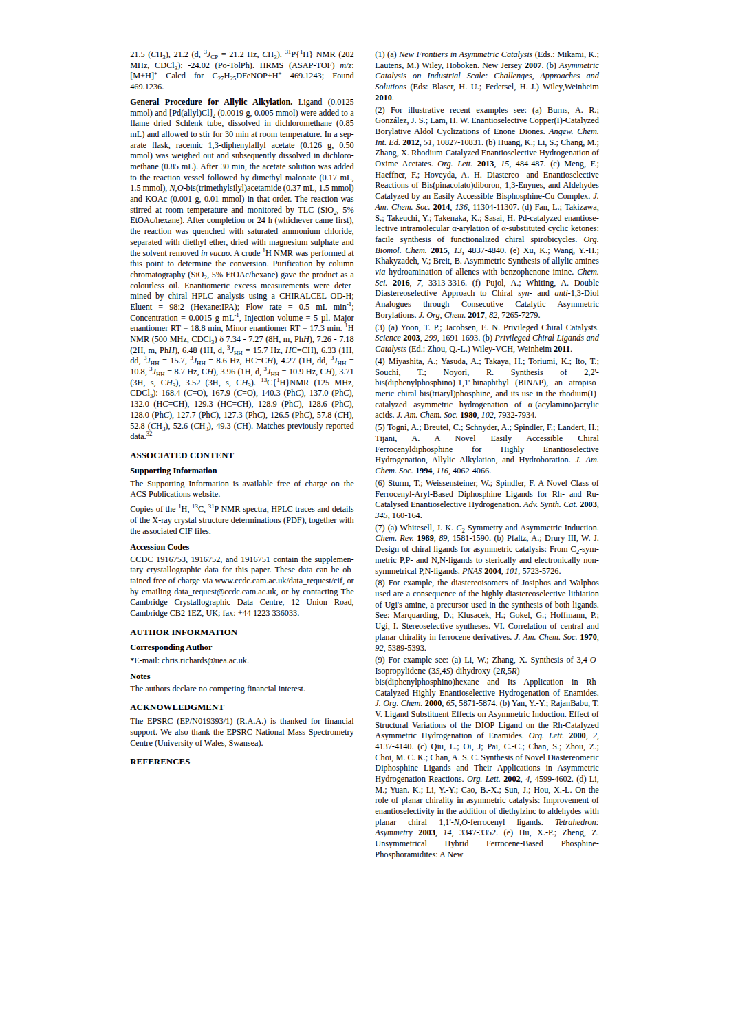21.5 (CH3), 21.2 (d, 3JCP = 21.2 Hz, CH3). 31P{1H} NMR (202 MHz, CDCl3): -24.02 (Po-TolPh). HRMS (ASAP-TOF) m/z: [M+H]+ Calcd for C27H25DFeNOP+H+ 469.1243; Found 469.1236.
General Procedure for Allylic Alkylation. Ligand (0.0125 mmol) and [Pd(allyl)Cl]2 (0.0019 g, 0.005 mmol) were added to a flame dried Schlenk tube, dissolved in dichloromethane (0.85 mL) and allowed to stir for 30 min at room temperature. In a separate flask, racemic 1,3-diphenylallyl acetate (0.126 g, 0.50 mmol) was weighed out and subsequently dissolved in dichloromethane (0.85 mL). After 30 min, the acetate solution was added to the reaction vessel followed by dimethyl malonate (0.17 mL, 1.5 mmol), N,O-bis(trimethylsilyl)acetamide (0.37 mL, 1.5 mmol) and KOAc (0.001 g, 0.01 mmol) in that order. The reaction was stirred at room temperature and monitored by TLC (SiO2, 5% EtOAc/hexane). After completion or 24 h (whichever came first), the reaction was quenched with saturated ammonium chloride, separated with diethyl ether, dried with magnesium sulphate and the solvent removed in vacuo. A crude 1H NMR was performed at this point to determine the conversion. Purification by column chromatography (SiO2, 5% EtOAc/hexane) gave the product as a colourless oil. Enantiomeric excess measurements were determined by chiral HPLC analysis using a CHIRALCEL OD-H; Eluent = 98:2 (Hexane:IPA); Flow rate = 0.5 mL min-1; Concentration = 0.0015 g mL-1, Injection volume = 5 µl. Major enantiomer RT = 18.8 min, Minor enantiomer RT = 17.3 min. 1H NMR (500 MHz, CDCl3) δ 7.34 - 7.27 (8H, m, PhH), 7.26 - 7.18 (2H, m, PhH), 6.48 (1H, d, 3JHH = 15.7 Hz, HC=CH), 6.33 (1H, dd, 3JHH = 15.7, 3JHH = 8.6 Hz, HC=CH), 4.27 (1H, dd, 3JHH = 10.8, 3JHH = 8.7 Hz, CH), 3.96 (1H, d, 3JHH = 10.9 Hz, CH), 3.71 (3H, s, CH3), 3.52 (3H, s, CH3). 13C{1H}NMR (125 MHz, CDCl3): 168.4 (C=O), 167.9 (C=O), 140.3 (PhC), 137.0 (PhC), 132.0 (HC=CH), 129.3 (HC=CH), 128.9 (PhC), 128.6 (PhC), 128.0 (PhC), 127.7 (PhC), 127.3 (PhC), 126.5 (PhC), 57.8 (CH), 52.8 (CH3), 52.6 (CH3), 49.3 (CH). Matches previously reported data.32
ASSOCIATED CONTENT
Supporting Information
The Supporting Information is available free of charge on the ACS Publications website.
Copies of the 1H, 13C, 31P NMR spectra, HPLC traces and details of the X-ray crystal structure determinations (PDF), together with the associated CIF files.
Accession Codes
CCDC 1916753, 1916752, and 1916751 contain the supplementary crystallographic data for this paper. These data can be obtained free of charge via www.ccdc.cam.ac.uk/data_request/cif, or by emailing data_request@ccdc.cam.ac.uk, or by contacting The Cambridge Crystallographic Data Centre, 12 Union Road, Cambridge CB2 1EZ, UK; fax: +44 1223 336033.
AUTHOR INFORMATION
Corresponding Author
*E-mail: chris.richards@uea.ac.uk.
Notes
The authors declare no competing financial interest.
ACKNOWLEDGMENT
The EPSRC (EP/N019393/1) (R.A.A.) is thanked for financial support. We also thank the EPSRC National Mass Spectrometry Centre (University of Wales, Swansea).
REFERENCES
(1) (a) New Frontiers in Asymmetric Catalysis (Eds.: Mikami, K.; Lautens, M.) Wiley, Hoboken. New Jersey 2007. (b) Asymmetric Catalysis on Industrial Scale: Challenges, Approaches and Solutions (Eds: Blaser, H. U.; Federsel, H.-J.) Wiley,Weinheim 2010.
(2) For illustrative recent examples see: (a) Burns, A. R.; González, J. S.; Lam, H. W. Enantioselective Copper(I)-Catalyzed Borylative Aldol Cyclizations of Enone Diones. Angew. Chem. Int. Ed. 2012, 51, 10827-10831. (b) Huang, K.; Li, S.; Chang, M.; Zhang, X. Rhodium-Catalyzed Enantioselective Hydrogenation of Oxime Acetates. Org. Lett. 2013, 15, 484-487. (c) Meng, F.; Haeffner, F.; Hoveyda, A. H. Diastereo- and Enantioselective Reactions of Bis(pinacolato)diboron, 1,3-Enynes, and Aldehydes Catalyzed by an Easily Accessible Bisphosphine-Cu Complex. J. Am. Chem. Soc. 2014, 136, 11304-11307. (d) Fan, L.; Takizawa, S.; Takeuchi, Y.; Takenaka, K.; Sasai, H. Pd-catalyzed enantioselective intramolecular α-arylation of α-substituted cyclic ketones: facile synthesis of functionalized chiral spirobicycles. Org. Biomol. Chem. 2015, 13, 4837-4840. (e) Xu, K.; Wang, Y.-H.; Khakyzadeh, V.; Breit, B. Asymmetric Synthesis of allylic amines via hydroamination of allenes with benzophenone imine. Chem. Sci. 2016, 7, 3313-3316. (f) Pujol, A.; Whiting, A. Double Diastereoselective Approach to Chiral syn- and anti-1,3-Diol Analogues through Consecutive Catalytic Asymmetric Borylations. J. Org, Chem. 2017, 82, 7265-7279.
(3) (a) Yoon, T. P.; Jacobsen, E. N. Privileged Chiral Catalysts. Science 2003, 299, 1691-1693. (b) Privileged Chiral Ligands and Catalysts (Ed.: Zhou, Q.-L.) Wiley-VCH, Weinheim 2011.
(4) Miyashita, A.; Yasuda, A.; Takaya, H.; Toriumi, K.; Ito, T.; Souchi, T.; Noyori, R. Synthesis of 2,2'-bis(diphenylphosphino)-1,1'-binaphthyl (BINAP), an atropisomeric chiral bis(triaryl)phosphine, and its use in the rhodium(I)-catalyzed asymmetric hydrogenation of α-(acylamino)acrylic acids. J. Am. Chem. Soc. 1980, 102, 7932-7934.
(5) Togni, A.; Breutel, C.; Schnyder, A.; Spindler, F.; Landert, H.; Tijani, A. A Novel Easily Accessible Chiral Ferrocenyldiphosphine for Highly Enantioselective Hydrogenation, Allylic Alkylation, and Hydroboration. J. Am. Chem. Soc. 1994, 116, 4062-4066.
(6) Sturm, T.; Weissensteiner, W.; Spindler, F. A Novel Class of Ferrocenyl-Aryl-Based Diphosphine Ligands for Rh- and Ru-Catalysed Enantioselective Hydrogenation. Adv. Synth. Cat. 2003, 345, 160-164.
(7) (a) Whitesell, J. K. C2 Symmetry and Asymmetric Induction. Chem. Rev. 1989, 89, 1581-1590. (b) Pfaltz, A.; Drury III, W. J. Design of chiral ligands for asymmetric catalysis: From C2-symmetric P,P- and N,N-ligands to sterically and electronically nonsymmetrical P,N-ligands. PNAS 2004, 101, 5723-5726.
(8) For example, the diastereoisomers of Josiphos and Walphos used are a consequence of the highly diastereoselective lithiation of Ugi's amine, a precursor used in the synthesis of both ligands. See: Marquarding, D.; Klusacek, H.; Gokel, G.; Hoffmann, P.; Ugi, I. Stereoselective syntheses. VI. Correlation of central and planar chirality in ferrocene derivatives. J. Am. Chem. Soc. 1970, 92, 5389-5393.
(9) For example see: (a) Li, W.; Zhang, X. Synthesis of 3,4-O-Isopropylidene-(3S,4S)-dihydroxy-(2R,5R)-bis(diphenylphosphino)hexane and Its Application in Rh-Catalyzed Highly Enantioselective Hydrogenation of Enamides. J. Org. Chem. 2000, 65, 5871-5874. (b) Yan, Y.-Y.; RajanBabu, T. V. Ligand Substituent Effects on Asymmetric Induction. Effect of Structural Variations of the DIOP Ligand on the Rh-Catalyzed Asymmetric Hydrogenation of Enamides. Org. Lett. 2000, 2, 4137-4140. (c) Qiu, L.; Oi, J; Pai, C.-C.; Chan, S.; Zhou, Z.; Choi, M. C. K.; Chan, A. S. C. Synthesis of Novel Diastereomeric Diphosphine Ligands and Their Applications in Asymmetric Hydrogenation Reactions. Org. Lett. 2002, 4, 4599-4602. (d) Li, M.; Yuan. K.; Li, Y.-Y.; Cao, B.-X.; Sun, J.; Hou, X.-L. On the role of planar chirality in asymmetric catalysis: Improvement of enantioselectivity in the addition of diethylzinc to aldehydes with planar chiral 1,1'-N,O-ferrocenyl ligands. Tetrahedron: Asymmetry 2003, 14, 3347-3352. (e) Hu, X.-P.; Zheng, Z. Unsymmetrical Hybrid Ferrocene-Based Phosphine-Phosphoramidites: A New